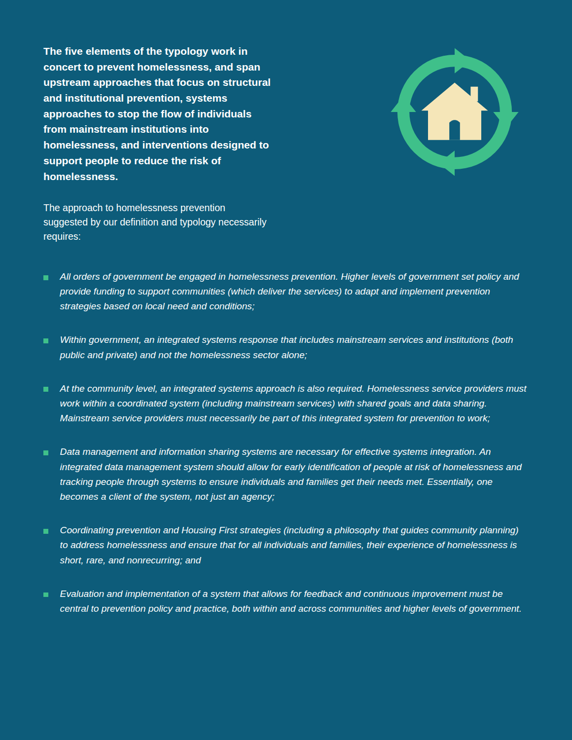The five elements of the typology work in concert to prevent homelessness, and span upstream approaches that focus on structural and institutional prevention, systems approaches to stop the flow of individuals from mainstream institutions into homelessness, and interventions designed to support people to reduce the risk of homelessness.
The approach to homelessness prevention suggested by our definition and typology necessarily requires:
All orders of government be engaged in homelessness prevention. Higher levels of government set policy and provide funding to support communities (which deliver the services) to adapt and implement prevention strategies based on local need and conditions;
Within government, an integrated systems response that includes mainstream services and institutions (both public and private) and not the homelessness sector alone;
At the community level, an integrated systems approach is also required. Homelessness service providers must work within a coordinated system (including mainstream services) with shared goals and data sharing. Mainstream service providers must necessarily be part of this integrated system for prevention to work;
Data management and information sharing systems are necessary for effective systems integration. An integrated data management system should allow for early identification of people at risk of homelessness and tracking people through systems to ensure individuals and families get their needs met. Essentially, one becomes a client of the system, not just an agency;
Coordinating prevention and Housing First strategies (including a philosophy that guides community planning) to address homelessness and ensure that for all individuals and families, their experience of homelessness is short, rare, and nonrecurring; and
Evaluation and implementation of a system that allows for feedback and continuous improvement must be central to prevention policy and practice, both within and across communities and higher levels of government.